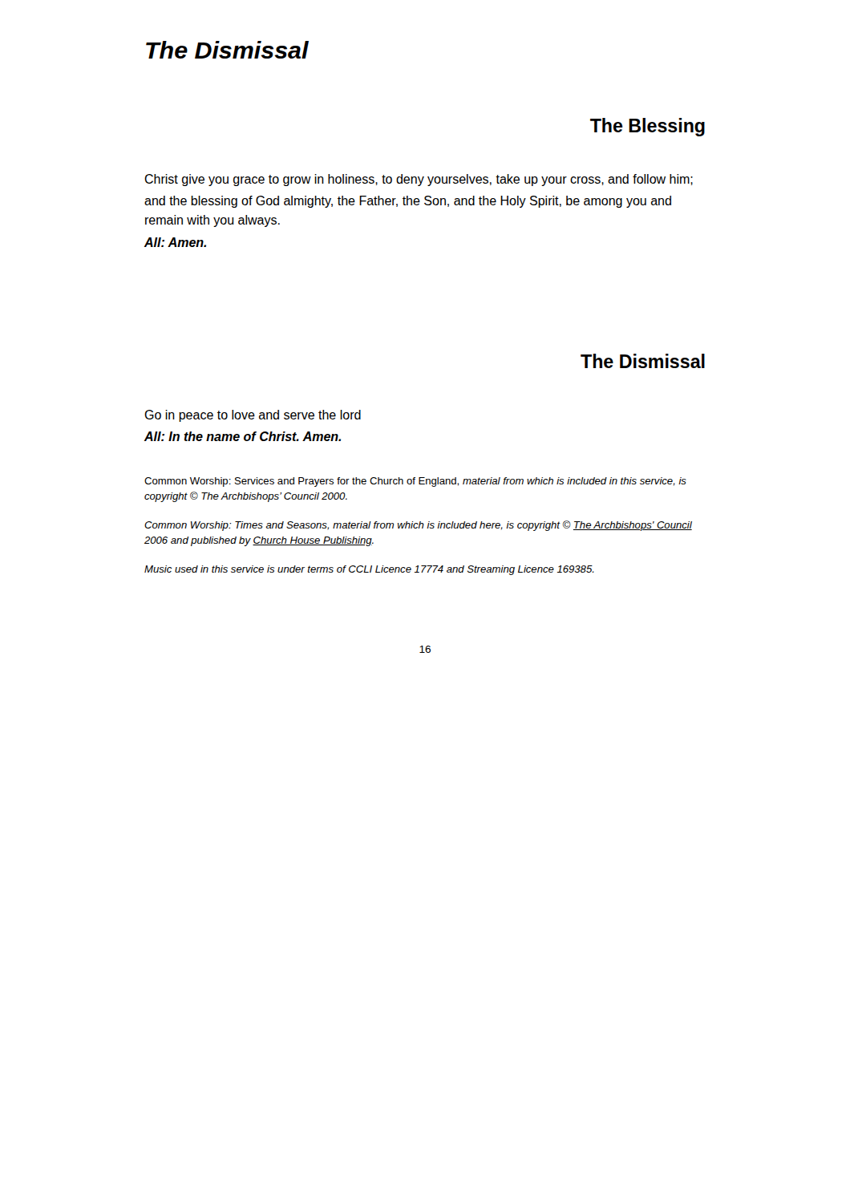The Dismissal
The Blessing
Christ give you grace to grow in holiness, to deny yourselves, take up your cross, and follow him;
and the blessing of God almighty, the Father, the Son, and the Holy Spirit, be among you and remain with you always.
All: Amen.
The Dismissal
Go in peace to love and serve the lord
All: In the name of Christ. Amen.
Common Worship: Services and Prayers for the Church of England, material from which is included in this service, is copyright © The Archbishops’ Council 2000.
Common Worship: Times and Seasons, material from which is included here, is copyright © The Archbishops' Council 2006 and published by Church House Publishing.
Music used in this service is under terms of CCLI Licence 17774 and Streaming Licence 169385.
16